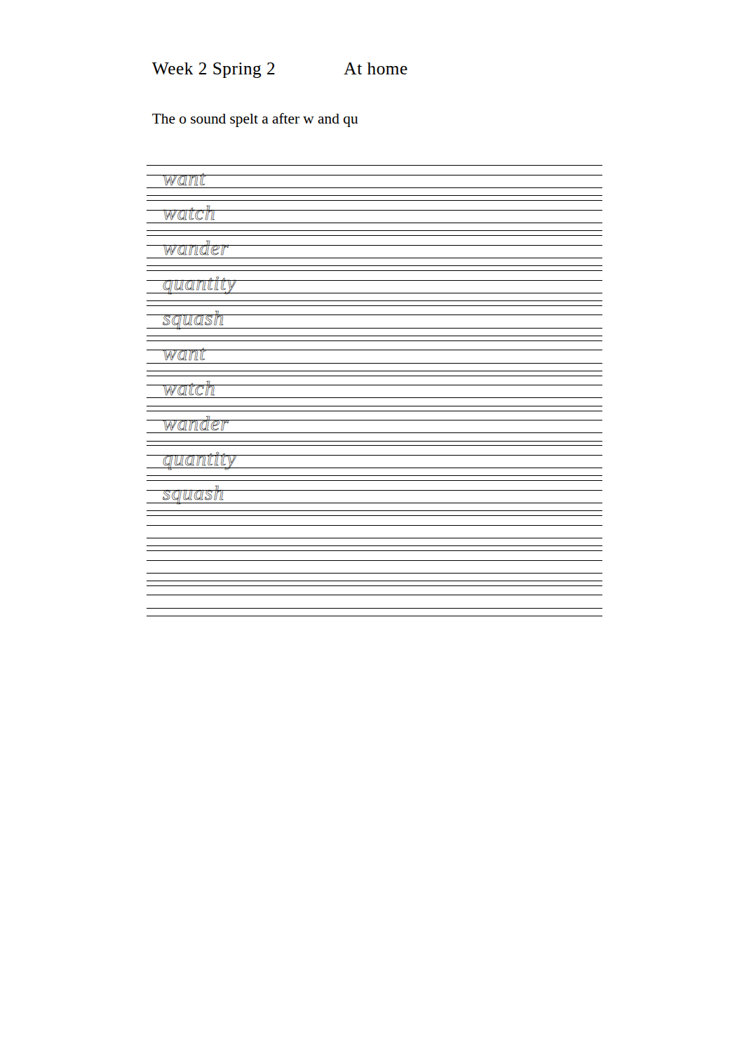Week 2 Spring 2 At home
The o sound spelt a after w and qu
want
watch
wander
quantity
squash
want
watch
wander
quantity
squash